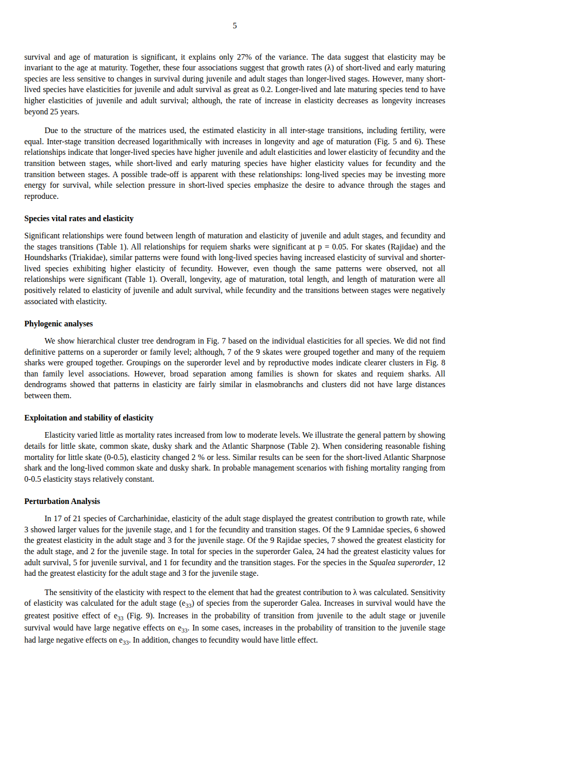5
survival and age of maturation is significant, it explains only 27% of the variance. The data suggest that elasticity may be invariant to the age at maturity. Together, these four associations suggest that growth rates (λ) of short-lived and early maturing species are less sensitive to changes in survival during juvenile and adult stages than longer-lived stages. However, many short-lived species have elasticities for juvenile and adult survival as great as 0.2. Longer-lived and late maturing species tend to have higher elasticities of juvenile and adult survival; although, the rate of increase in elasticity decreases as longevity increases beyond 25 years.
Due to the structure of the matrices used, the estimated elasticity in all inter-stage transitions, including fertility, were equal. Inter-stage transition decreased logarithmically with increases in longevity and age of maturation (Fig. 5 and 6). These relationships indicate that longer-lived species have higher juvenile and adult elasticities and lower elasticity of fecundity and the transition between stages, while short-lived and early maturing species have higher elasticity values for fecundity and the transition between stages. A possible trade-off is apparent with these relationships: long-lived species may be investing more energy for survival, while selection pressure in short-lived species emphasize the desire to advance through the stages and reproduce.
Species vital rates and elasticity
Significant relationships were found between length of maturation and elasticity of juvenile and adult stages, and fecundity and the stages transitions (Table 1). All relationships for requiem sharks were significant at p = 0.05. For skates (Rajidae) and the Houndsharks (Triakidae), similar patterns were found with long-lived species having increased elasticity of survival and shorter-lived species exhibiting higher elasticity of fecundity. However, even though the same patterns were observed, not all relationships were significant (Table 1). Overall, longevity, age of maturation, total length, and length of maturation were all positively related to elasticity of juvenile and adult survival, while fecundity and the transitions between stages were negatively associated with elasticity.
Phylogenic analyses
We show hierarchical cluster tree dendrogram in Fig. 7 based on the individual elasticities for all species. We did not find definitive patterns on a superorder or family level; although, 7 of the 9 skates were grouped together and many of the requiem sharks were grouped together. Groupings on the superorder level and by reproductive modes indicate clearer clusters in Fig. 8 than family level associations. However, broad separation among families is shown for skates and requiem sharks. All dendrograms showed that patterns in elasticity are fairly similar in elasmobranchs and clusters did not have large distances between them.
Exploitation and stability of elasticity
Elasticity varied little as mortality rates increased from low to moderate levels. We illustrate the general pattern by showing details for little skate, common skate, dusky shark and the Atlantic Sharpnose (Table 2). When considering reasonable fishing mortality for little skate (0-0.5), elasticity changed 2 % or less. Similar results can be seen for the short-lived Atlantic Sharpnose shark and the long-lived common skate and dusky shark. In probable management scenarios with fishing mortality ranging from 0-0.5 elasticity stays relatively constant.
Perturbation Analysis
In 17 of 21 species of Carcharhinidae, elasticity of the adult stage displayed the greatest contribution to growth rate, while 3 showed larger values for the juvenile stage, and 1 for the fecundity and transition stages. Of the 9 Lamnidae species, 6 showed the greatest elasticity in the adult stage and 3 for the juvenile stage. Of the 9 Rajidae species, 7 showed the greatest elasticity for the adult stage, and 2 for the juvenile stage. In total for species in the superorder Galea, 24 had the greatest elasticity values for adult survival, 5 for juvenile survival, and 1 for fecundity and the transition stages. For the species in the Squalea superorder, 12 had the greatest elasticity for the adult stage and 3 for the juvenile stage.
The sensitivity of the elasticity with respect to the element that had the greatest contribution to λ was calculated. Sensitivity of elasticity was calculated for the adult stage (e33) of species from the superorder Galea. Increases in survival would have the greatest positive effect of e33 (Fig. 9). Increases in the probability of transition from juvenile to the adult stage or juvenile survival would have large negative effects on e33. In some cases, increases in the probability of transition to the juvenile stage had large negative effects on e33. In addition, changes to fecundity would have little effect.